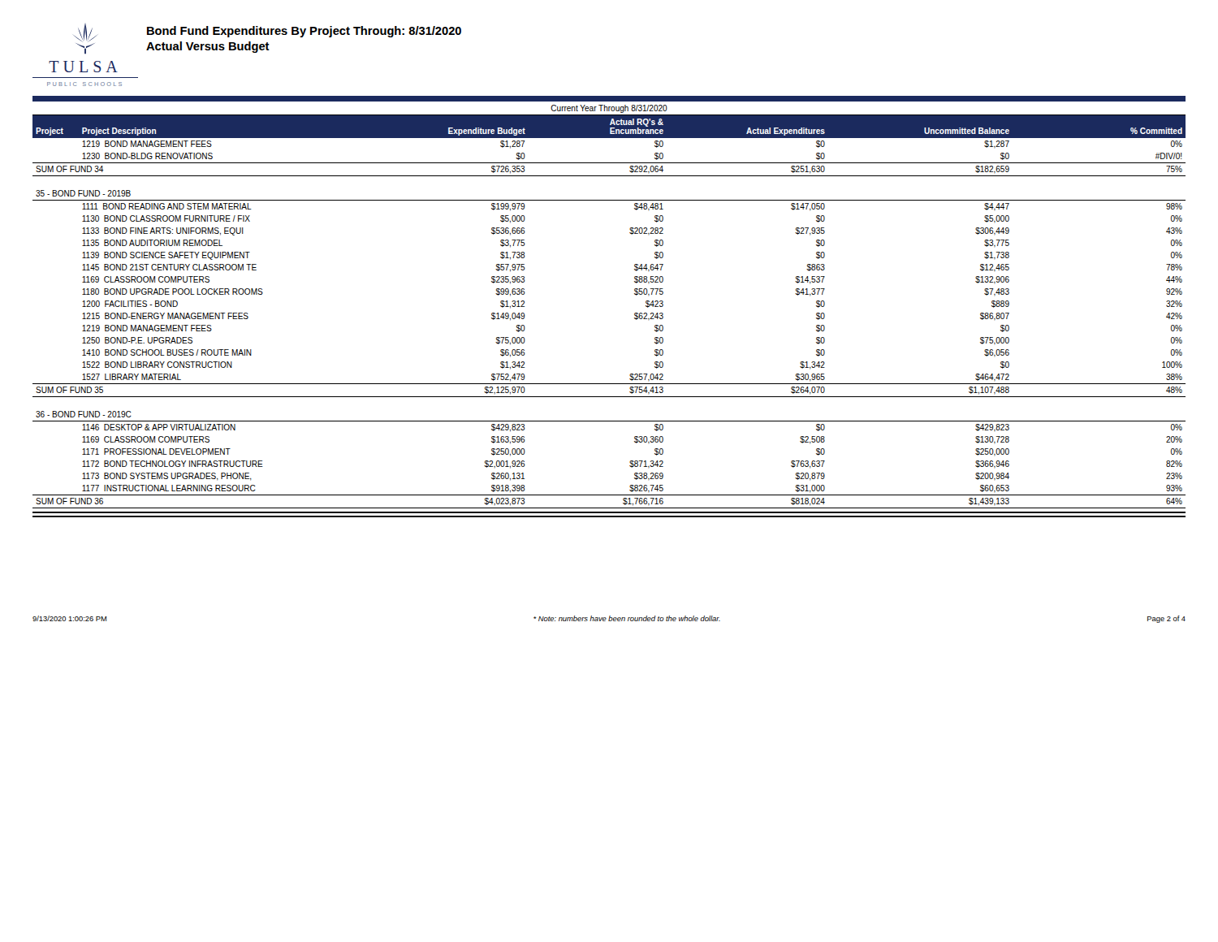TULSA
PUBLIC SCHOOLS
Bond Fund Expenditures By Project Through: 8/31/2020
Actual Versus Budget
Current Year Through 8/31/2020
| Project | Project Description | Expenditure Budget | Actual RQ's & Encumbrance | Actual Expenditures | Uncommitted Balance | % Committed |
| --- | --- | --- | --- | --- | --- | --- |
| | 1219 BOND MANAGEMENT FEES | $1,287 | $0 | $0 | $1,287 | 0% |
| | 1230 BOND-BLDG RENOVATIONS | $0 | $0 | $0 | $0 | #DIV/0! |
| SUM OF FUND 34 | $726,353 | $292,064 | $251,630 | $182,659 | 75% |
| 35 - BOND FUND - 2019B |
| | 1111 BOND READING AND STEM MATERIAL | $199,979 | $48,481 | $147,050 | $4,447 | 98% |
| | 1130 BOND CLASSROOM FURNITURE / FIX | $5,000 | $0 | $0 | $5,000 | 0% |
| | 1133 BOND FINE ARTS: UNIFORMS, EQUI | $536,666 | $202,282 | $27,935 | $306,449 | 43% |
| | 1135 BOND AUDITORIUM REMODEL | $3,775 | $0 | $0 | $3,775 | 0% |
| | 1139 BOND SCIENCE SAFETY EQUIPMENT | $1,738 | $0 | $0 | $1,738 | 0% |
| | 1145 BOND 21ST CENTURY CLASSROOM TE | $57,975 | $44,647 | $863 | $12,465 | 78% |
| | 1169 CLASSROOM COMPUTERS | $235,963 | $88,520 | $14,537 | $132,906 | 44% |
| | 1180 BOND UPGRADE POOL LOCKER ROOMS | $99,636 | $50,775 | $41,377 | $7,483 | 92% |
| | 1200 FACILITIES - BOND | $1,312 | $423 | $0 | $889 | 32% |
| | 1215 BOND-ENERGY MANAGEMENT FEES | $149,049 | $62,243 | $0 | $86,807 | 42% |
| | 1219 BOND MANAGEMENT FEES | $0 | $0 | $0 | $0 | 0% |
| | 1250 BOND-P.E. UPGRADES | $75,000 | $0 | $0 | $75,000 | 0% |
| | 1410 BOND SCHOOL BUSES / ROUTE MAIN | $6,056 | $0 | $0 | $6,056 | 0% |
| | 1522 BOND LIBRARY CONSTRUCTION | $1,342 | $0 | $1,342 | $0 | 100% |
| | 1527 LIBRARY MATERIAL | $752,479 | $257,042 | $30,965 | $464,472 | 38% |
| SUM OF FUND 35 | $2,125,970 | $754,413 | $264,070 | $1,107,488 | 48% |
| 36 - BOND FUND - 2019C |
| | 1146 DESKTOP & APP VIRTUALIZATION | $429,823 | $0 | $0 | $429,823 | 0% |
| | 1169 CLASSROOM COMPUTERS | $163,596 | $30,360 | $2,508 | $130,728 | 20% |
| | 1171 PROFESSIONAL DEVELOPMENT | $250,000 | $0 | $0 | $250,000 | 0% |
| | 1172 BOND TECHNOLOGY INFRASTRUCTURE | $2,001,926 | $871,342 | $763,637 | $366,946 | 82% |
| | 1173 BOND SYSTEMS UPGRADES, PHONE, | $260,131 | $38,269 | $20,879 | $200,984 | 23% |
| | 1177 INSTRUCTIONAL LEARNING RESOURC | $918,398 | $826,745 | $31,000 | $60,653 | 93% |
| SUM OF FUND 36 | $4,023,873 | $1,766,716 | $818,024 | $1,439,133 | 64% |
9/13/2020 1:00:26 PM
* Note: numbers have been rounded to the whole dollar.
Page 2 of 4